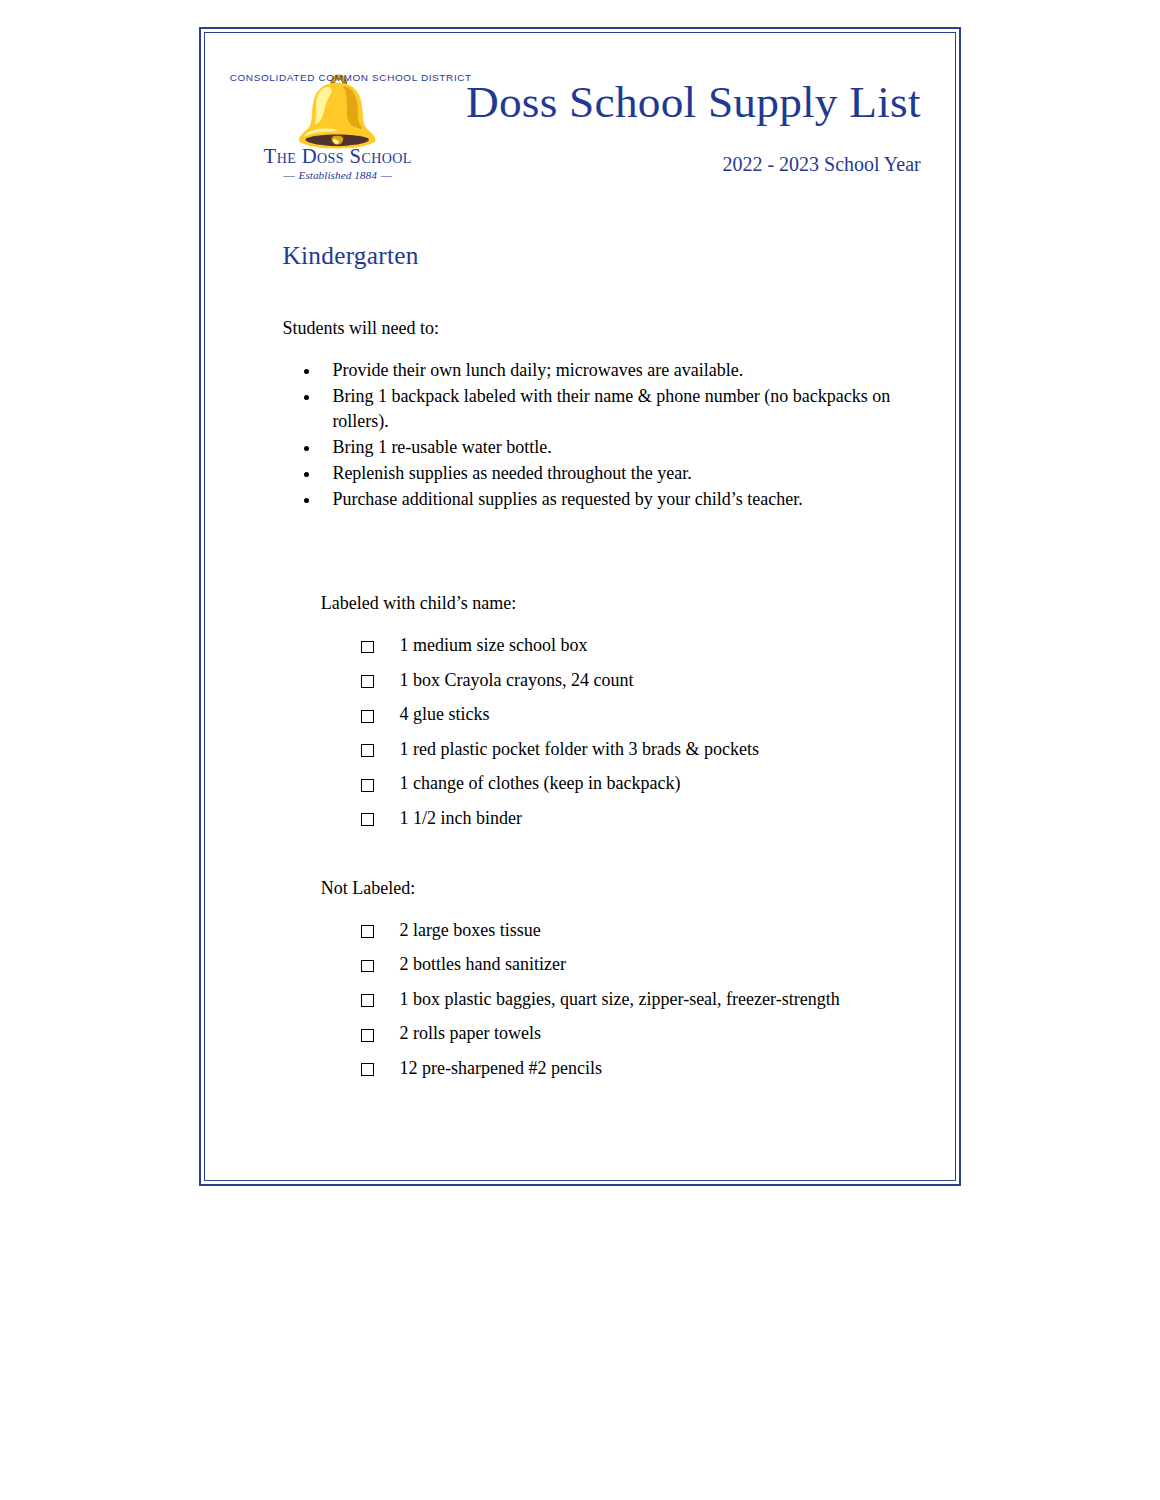CONSOLIDATED COMMON SCHOOL DISTRICT
🔔
The Doss School
Established 1884
Doss School Supply List
2022 - 2023 School Year
Kindergarten
Students will need to:
Provide their own lunch daily; microwaves are available.
Bring 1 backpack labeled with their name & phone number (no backpacks on rollers).
Bring 1 re-usable water bottle.
Replenish supplies as needed throughout the year.
Purchase additional supplies as requested by your child’s teacher.
Labeled with child’s name:
1 medium size school box
1 box Crayola crayons, 24 count
4 glue sticks
1 red plastic pocket folder with 3 brads & pockets
1 change of clothes (keep in backpack)
1 1/2 inch binder
Not Labeled:
2 large boxes tissue
2 bottles hand sanitizer
1 box plastic baggies, quart size, zipper-seal, freezer-strength
2 rolls paper towels
12 pre-sharpened #2 pencils